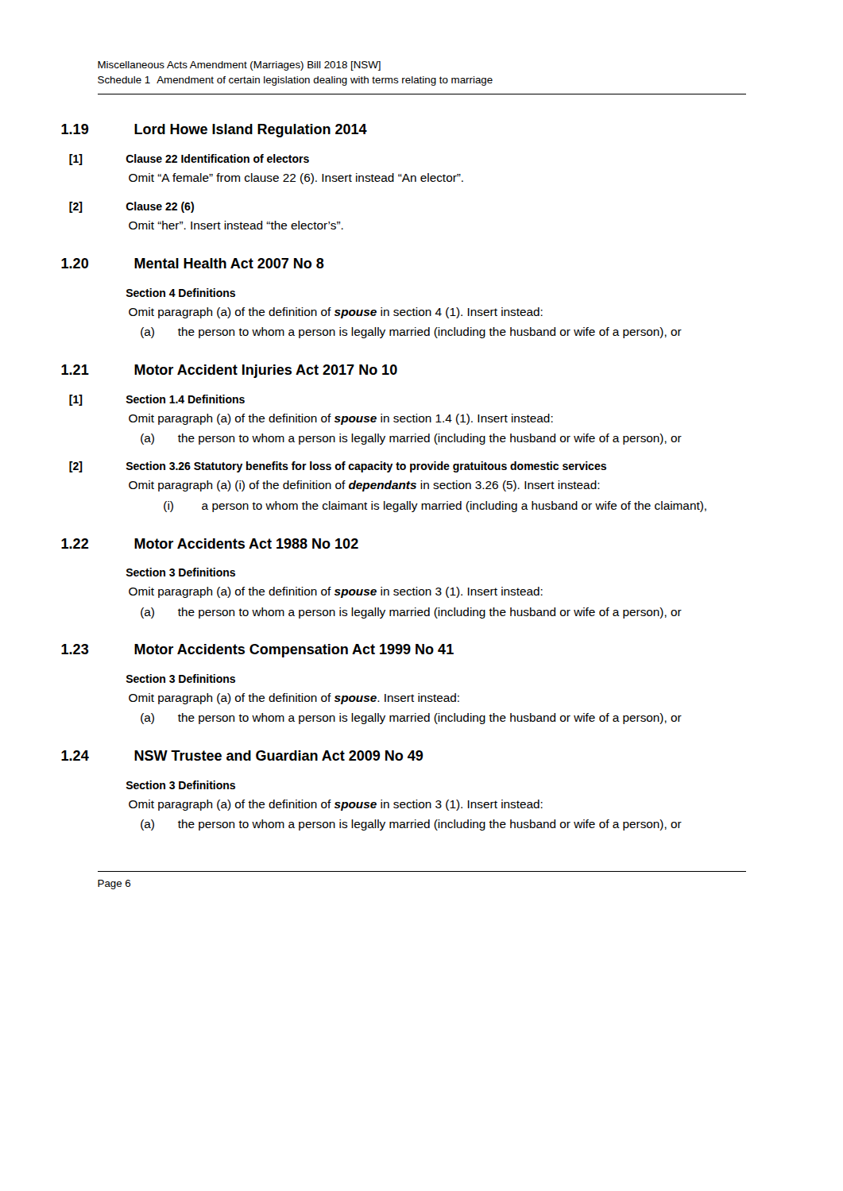Miscellaneous Acts Amendment (Marriages) Bill 2018 [NSW]
Schedule 1 Amendment of certain legislation dealing with terms relating to marriage
1.19 Lord Howe Island Regulation 2014
[1] Clause 22 Identification of electors
Omit “A female” from clause 22 (6). Insert instead “An elector”.
[2] Clause 22 (6)
Omit “her”. Insert instead “the elector’s”.
1.20 Mental Health Act 2007 No 8
Section 4 Definitions
Omit paragraph (a) of the definition of spouse in section 4 (1). Insert instead:
(a) the person to whom a person is legally married (including the husband or wife of a person), or
1.21 Motor Accident Injuries Act 2017 No 10
[1] Section 1.4 Definitions
Omit paragraph (a) of the definition of spouse in section 1.4 (1). Insert instead:
(a) the person to whom a person is legally married (including the husband or wife of a person), or
[2] Section 3.26 Statutory benefits for loss of capacity to provide gratuitous domestic services
Omit paragraph (a) (i) of the definition of dependants in section 3.26 (5). Insert instead:
(i) a person to whom the claimant is legally married (including a husband or wife of the claimant),
1.22 Motor Accidents Act 1988 No 102
Section 3 Definitions
Omit paragraph (a) of the definition of spouse in section 3 (1). Insert instead:
(a) the person to whom a person is legally married (including the husband or wife of a person), or
1.23 Motor Accidents Compensation Act 1999 No 41
Section 3 Definitions
Omit paragraph (a) of the definition of spouse. Insert instead:
(a) the person to whom a person is legally married (including the husband or wife of a person), or
1.24 NSW Trustee and Guardian Act 2009 No 49
Section 3 Definitions
Omit paragraph (a) of the definition of spouse in section 3 (1). Insert instead:
(a) the person to whom a person is legally married (including the husband or wife of a person), or
Page 6